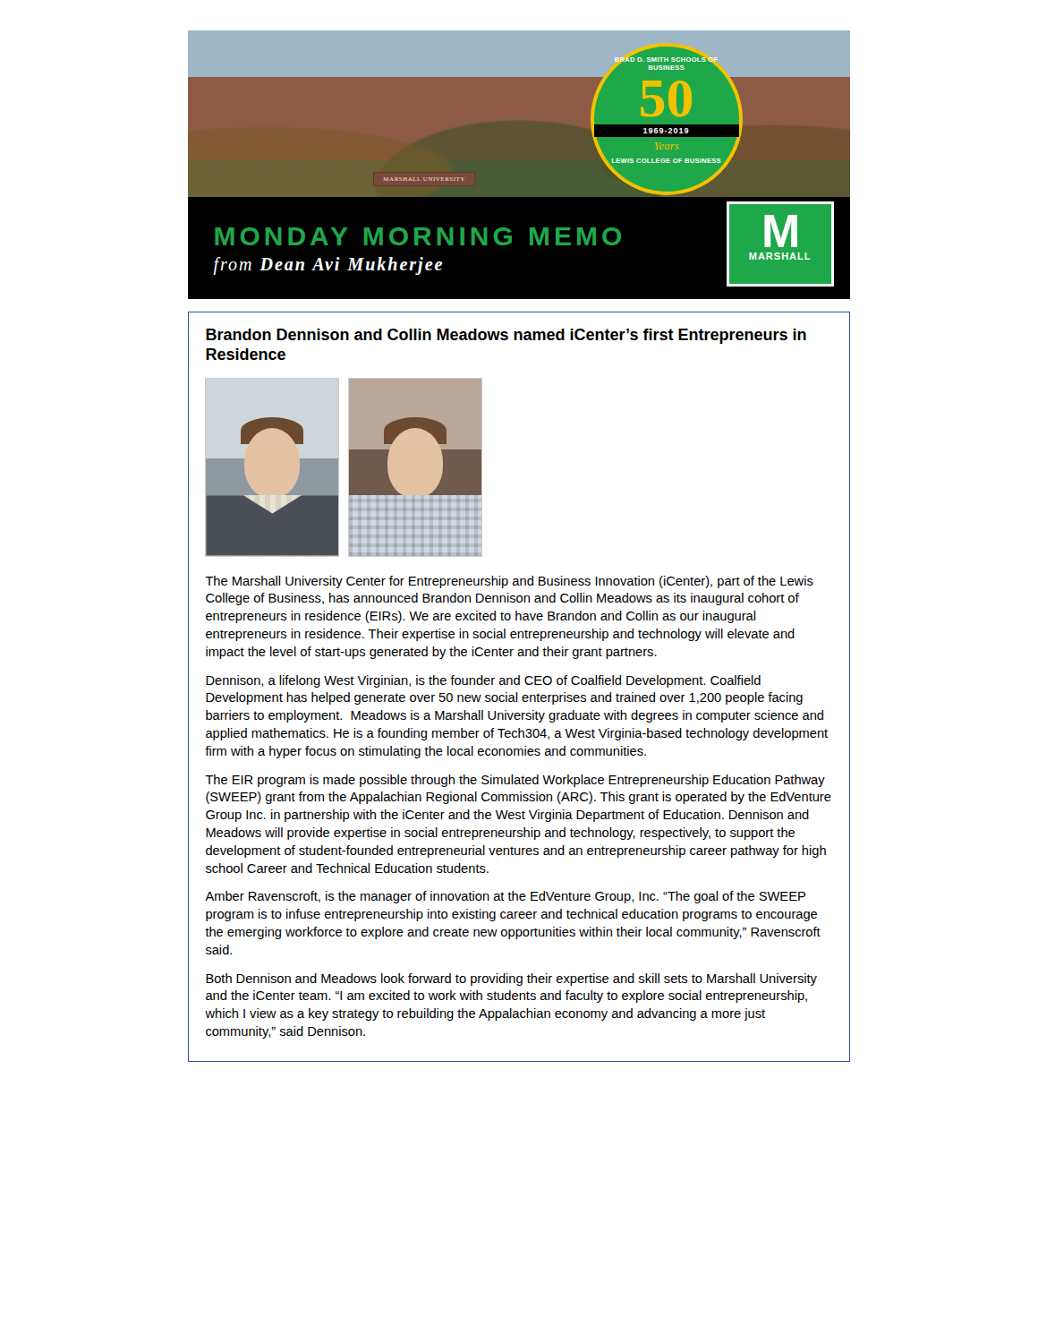BRAD D. SMITH SCHOOLS OF BUSINESS
50
1969-2019
Years
LEWIS COLLEGE OF BUSINESS
MONDAY MORNING MEMO
from Dean Avi Mukherjee
M
MARSHALL
Brandon Dennison and Collin Meadows named iCenter’s first Entrepreneurs in Residence
The Marshall University Center for Entrepreneurship and Business Innovation (iCenter), part of the Lewis College of Business, has announced Brandon Dennison and Collin Meadows as its inaugural cohort of entrepreneurs in residence (EIRs). We are excited to have Brandon and Collin as our inaugural entrepreneurs in residence. Their expertise in social entrepreneurship and technology will elevate and impact the level of start-ups generated by the iCenter and their grant partners.
Dennison, a lifelong West Virginian, is the founder and CEO of Coalfield Development. Coalfield Development has helped generate over 50 new social enterprises and trained over 1,200 people facing barriers to employment. Meadows is a Marshall University graduate with degrees in computer science and applied mathematics. He is a founding member of Tech304, a West Virginia-based technology development firm with a hyper focus on stimulating the local economies and communities.
The EIR program is made possible through the Simulated Workplace Entrepreneurship Education Pathway (SWEEP) grant from the Appalachian Regional Commission (ARC). This grant is operated by the EdVenture Group Inc. in partnership with the iCenter and the West Virginia Department of Education. Dennison and Meadows will provide expertise in social entrepreneurship and technology, respectively, to support the development of student-founded entrepreneurial ventures and an entrepreneurship career pathway for high school Career and Technical Education students.
Amber Ravenscroft, is the manager of innovation at the EdVenture Group, Inc. “The goal of the SWEEP program is to infuse entrepreneurship into existing career and technical education programs to encourage the emerging workforce to explore and create new opportunities within their local community,” Ravenscroft said.
Both Dennison and Meadows look forward to providing their expertise and skill sets to Marshall University and the iCenter team. “I am excited to work with students and faculty to explore social entrepreneurship, which I view as a key strategy to rebuilding the Appalachian economy and advancing a more just community,” said Dennison.